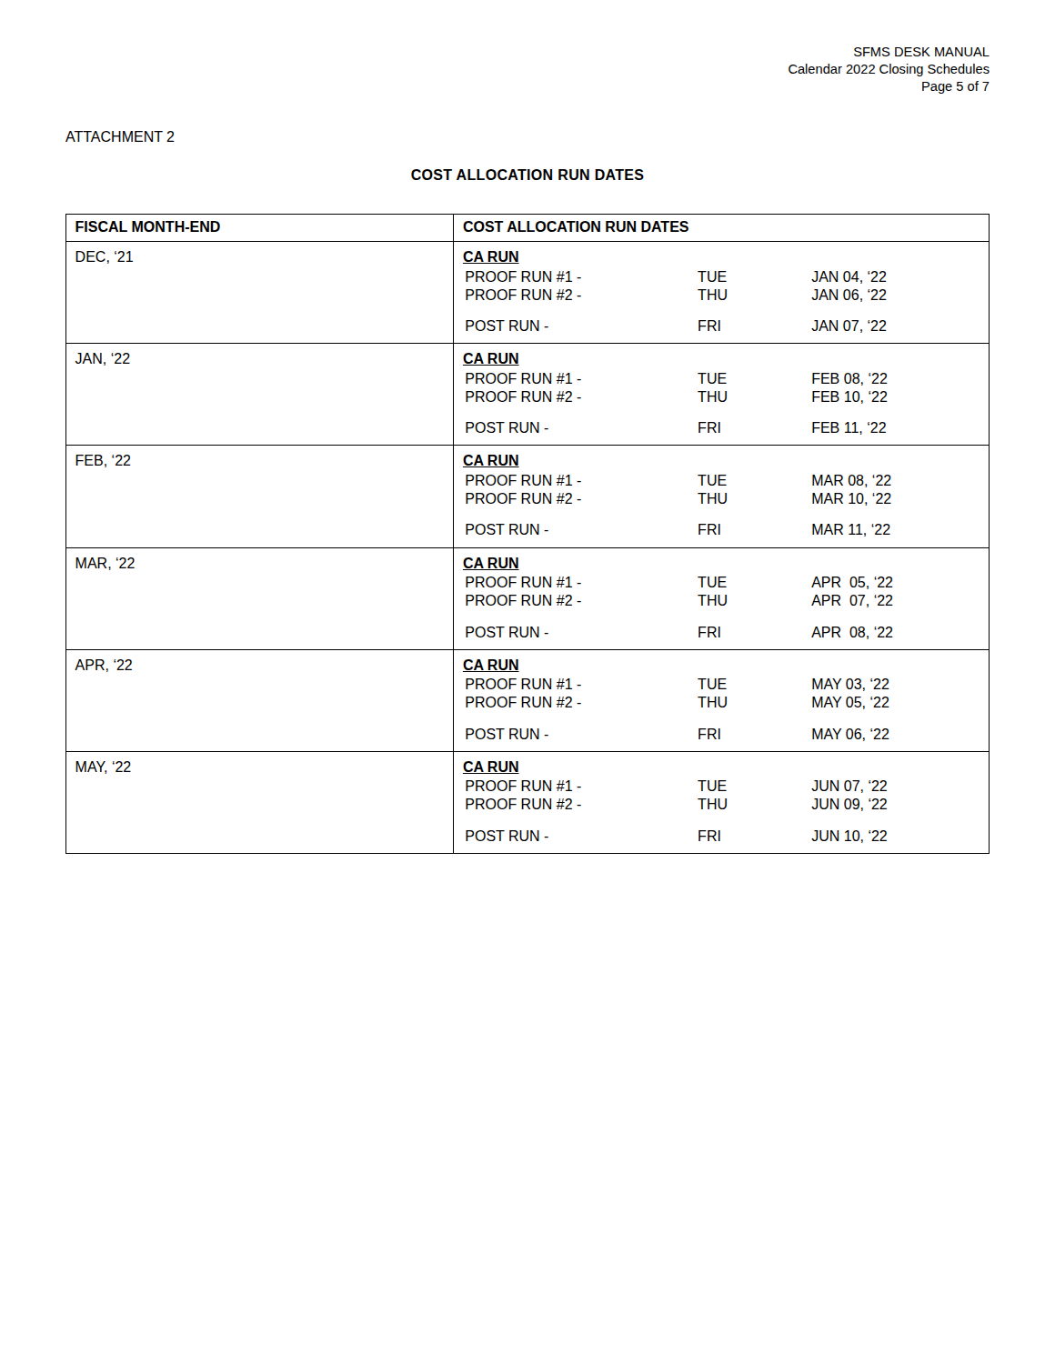SFMS DESK MANUAL
Calendar 2022 Closing Schedules
Page 5 of 7
ATTACHMENT 2
COST ALLOCATION RUN DATES
| FISCAL MONTH-END | COST ALLOCATION RUN DATES |
| --- | --- |
| DEC, ‘21 | CA RUN / PROOF RUN #1 - / TUE / JAN 04, ‘22 / / PROOF RUN #2 - / THU / JAN 06, ‘22 / / POST RUN - / FRI / JAN 07, ‘22 / |
| JAN, ‘22 | CA RUN / PROOF RUN #1 - / TUE / FEB 08, ‘22 / / PROOF RUN #2 - / THU / FEB 10, ‘22 / / POST RUN - / FRI / FEB 11, ‘22 / |
| FEB, ‘22 | CA RUN / PROOF RUN #1 - / TUE / MAR 08, ‘22 / / PROOF RUN #2 - / THU / MAR 10, ‘22 / / POST RUN - / FRI / MAR 11, ‘22 / |
| MAR, ‘22 | CA RUN / PROOF RUN #1 - / TUE / APR 05, ‘22 / / PROOF RUN #2 - / THU / APR 07, ‘22 / / POST RUN - / FRI / APR 08, ‘22 / |
| APR, ‘22 | CA RUN / PROOF RUN #1 - / TUE / MAY 03, ‘22 / / PROOF RUN #2 - / THU / MAY 05, ‘22 / / POST RUN - / FRI / MAY 06, ‘22 / |
| MAY, ‘22 | CA RUN / PROOF RUN #1 - / TUE / JUN 07, ‘22 / / PROOF RUN #2 - / THU / JUN 09, ‘22 / / POST RUN - / FRI / JUN 10, ‘22 / |